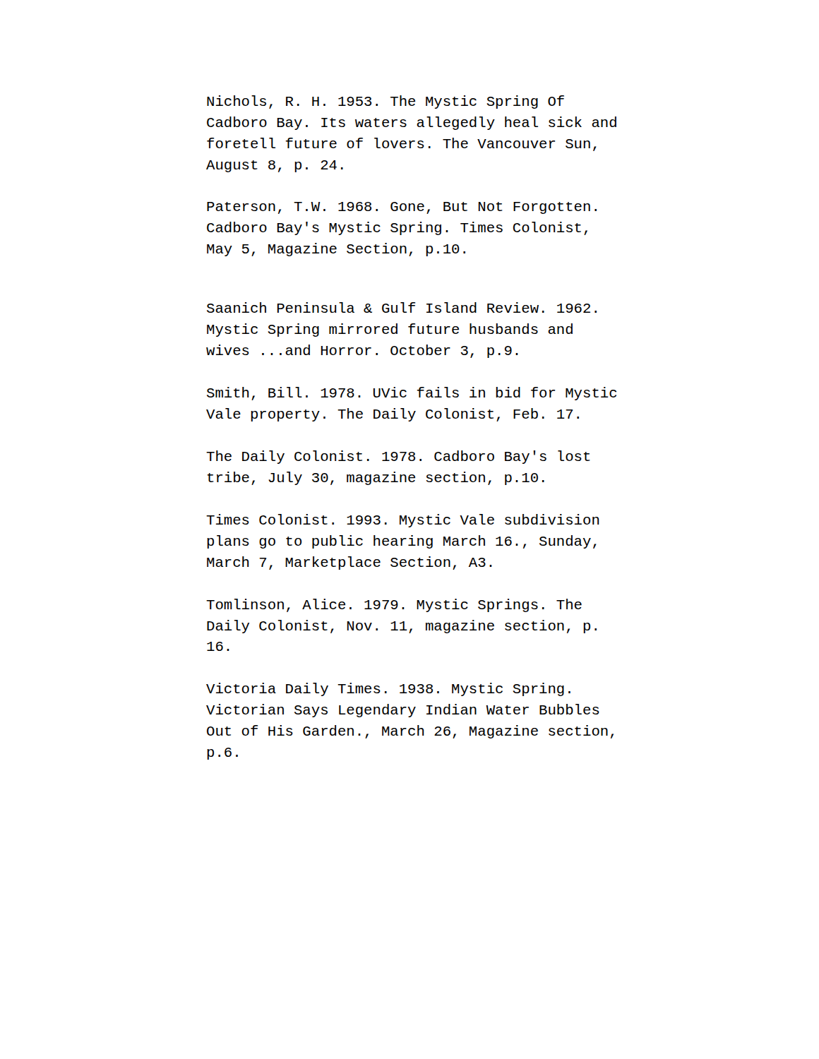Nichols, R. H. 1953. The Mystic Spring Of Cadboro Bay. Its waters allegedly heal sick and foretell future of lovers. The Vancouver Sun, August 8, p. 24.
Paterson, T.W. 1968. Gone, But Not Forgotten. Cadboro Bay's Mystic Spring. Times Colonist, May 5, Magazine Section, p.10.
Saanich Peninsula & Gulf Island Review. 1962. Mystic Spring mirrored future husbands and wives ...and Horror. October 3, p.9.
Smith, Bill. 1978. UVic fails in bid for Mystic Vale property. The Daily Colonist, Feb. 17.
The Daily Colonist. 1978. Cadboro Bay's lost tribe, July 30, magazine section, p.10.
Times Colonist. 1993. Mystic Vale subdivision plans go to public hearing March 16., Sunday, March 7, Marketplace Section, A3.
Tomlinson, Alice. 1979. Mystic Springs. The Daily Colonist, Nov. 11, magazine section, p. 16.
Victoria Daily Times. 1938. Mystic Spring. Victorian Says Legendary Indian Water Bubbles Out of His Garden., March 26, Magazine section, p.6.